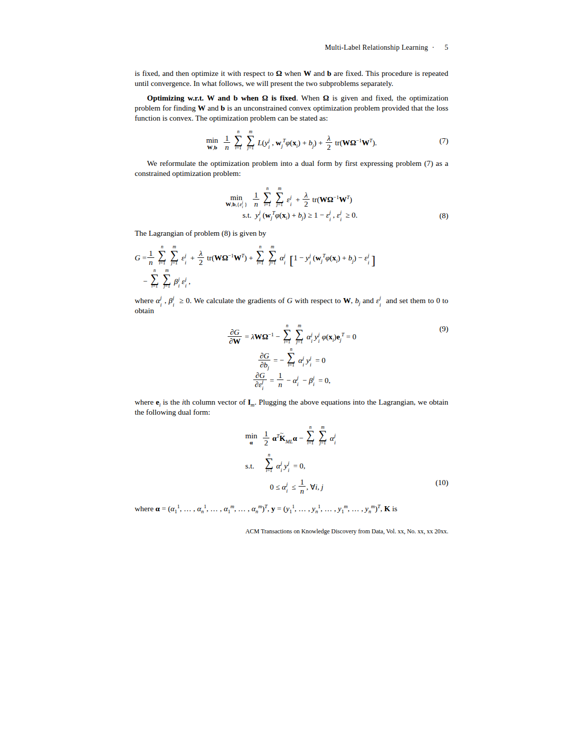Multi-Label Relationship Learning·5
is fixed, and then optimize it with respect to Ω when W and b are fixed. This procedure is repeated until convergence. In what follows, we will present the two subproblems separately.
Optimizing w.r.t. W and b when Ω is fixed. When Ω is given and fixed, the optimization problem for finding W and b is an unconstrained convex optimization problem provided that the loss function is convex. The optimization problem can be stated as:
min W,b 1 n n∑i=1 m∑j=1 L(yji , wjTφ(xi) + bj) + λ 2 tr(WΩ−1WT). (7)
We reformulate the optimization problem into a dual form by first expressing problem (7) as a constrained optimization problem:
min W,b,{εji } 1 n n∑i=1 m∑j=1 εji + λ 2 tr(WΩ−1WT) s.t. yji (wjTφ(xi) + bj) ≥ 1 − εji , εji ≥ 0. (8)
The Lagrangian of problem (8) is given by
G =1 n n∑i=1 m∑j=1 εji + λ 2 tr(WΩ−1WT) + n∑i=1 m∑j=1 αji [1 − yji (wjTφ(xi) + bj) − εji ] − n∑i=1 m∑j=1 βji εji ,
where αji , βji ≥ 0. We calculate the gradients of G with respect to W, bj and εji and set them to 0 to obtain
∂G∂W = λWΩ−1 − n∑i=1 m∑j=1 αji yji φ(xi)ejT = 0 (9) ∂G∂bj = − n∑i=1 αji yji = 0 ∂G∂εji = 1 n − αji − βji = 0,
where ei is the ith column vector of Im. Plugging the above equations into the Lagrangian, we obtain the following dual form:
min α 12 αTKMLα − n∑i=1 m∑j=1 αji s.t. n∑i=1 αji yji = 0, 0 ≤ αji ≤ 1 n, ∀i, j (10)
where α = (α11, … , αn1, … , α1m, … , αnm)T, y = (y11, … , yn1, … , y1m, … , ynm)T, K is
ACM Transactions on Knowledge Discovery from Data, Vol. xx, No. xx, xx 20xx.